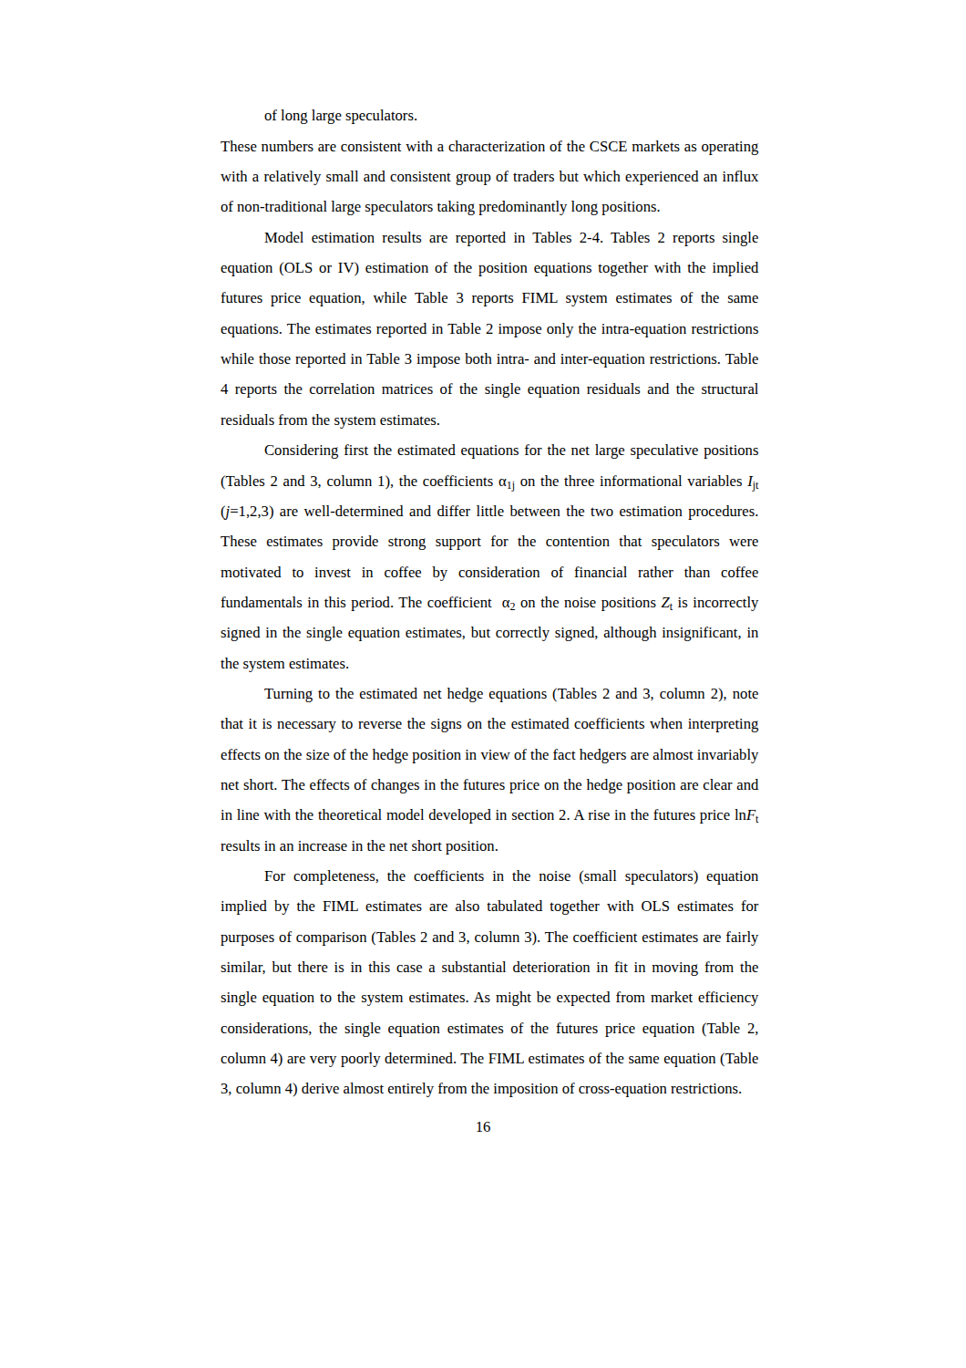of long large speculators.
These numbers are consistent with a characterization of the CSCE markets as operating with a relatively small and consistent group of traders but which experienced an influx of non-traditional large speculators taking predominantly long positions.
Model estimation results are reported in Tables 2-4. Tables 2 reports single equation (OLS or IV) estimation of the position equations together with the implied futures price equation, while Table 3 reports FIML system estimates of the same equations. The estimates reported in Table 2 impose only the intra-equation restrictions while those reported in Table 3 impose both intra- and inter-equation restrictions. Table 4 reports the correlation matrices of the single equation residuals and the structural residuals from the system estimates.
Considering first the estimated equations for the net large speculative positions (Tables 2 and 3, column 1), the coefficients α1j on the three informational variables Ijt (j=1,2,3) are well-determined and differ little between the two estimation procedures. These estimates provide strong support for the contention that speculators were motivated to invest in coffee by consideration of financial rather than coffee fundamentals in this period. The coefficient α2 on the noise positions Zt is incorrectly signed in the single equation estimates, but correctly signed, although insignificant, in the system estimates.
Turning to the estimated net hedge equations (Tables 2 and 3, column 2), note that it is necessary to reverse the signs on the estimated coefficients when interpreting effects on the size of the hedge position in view of the fact hedgers are almost invariably net short. The effects of changes in the futures price on the hedge position are clear and in line with the theoretical model developed in section 2. A rise in the futures price lnFt results in an increase in the net short position.
For completeness, the coefficients in the noise (small speculators) equation implied by the FIML estimates are also tabulated together with OLS estimates for purposes of comparison (Tables 2 and 3, column 3). The coefficient estimates are fairly similar, but there is in this case a substantial deterioration in fit in moving from the single equation to the system estimates. As might be expected from market efficiency considerations, the single equation estimates of the futures price equation (Table 2, column 4) are very poorly determined. The FIML estimates of the same equation (Table 3, column 4) derive almost entirely from the imposition of cross-equation restrictions.
16